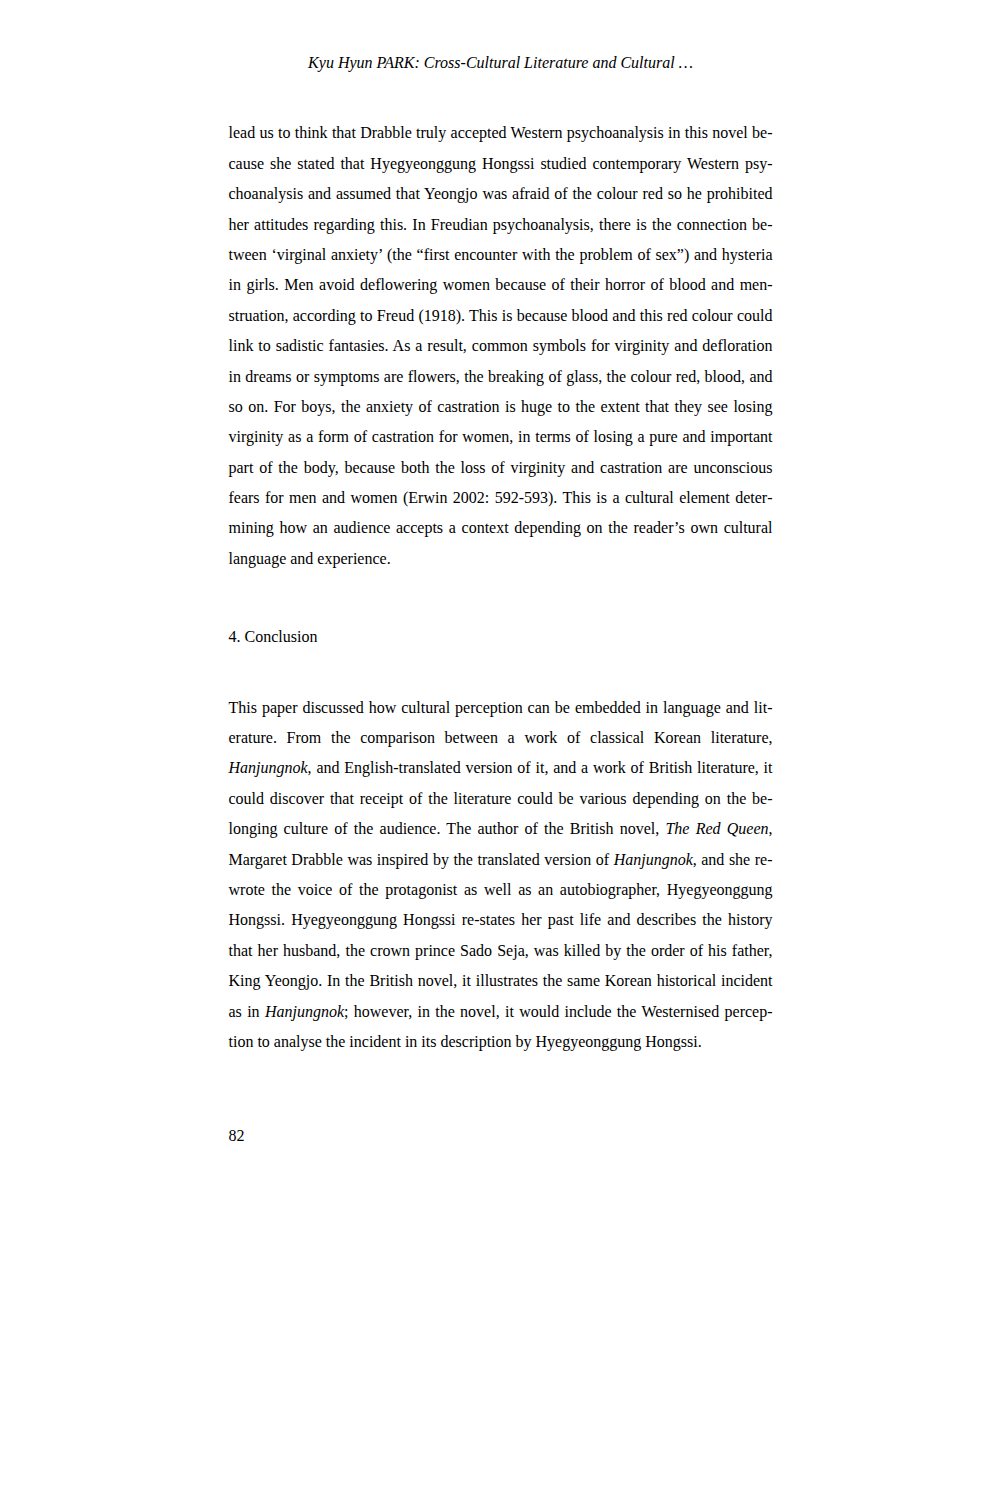Kyu Hyun PARK: Cross-Cultural Literature and Cultural …
lead us to think that Drabble truly accepted Western psychoanalysis in this novel because she stated that Hyegyeonggung Hongssi studied contemporary Western psychoanalysis and assumed that Yeongjo was afraid of the colour red so he prohibited her attitudes regarding this. In Freudian psychoanalysis, there is the connection between ‘virginal anxiety’ (the “first encounter with the problem of sex”) and hysteria in girls. Men avoid deflowering women because of their horror of blood and menstruation, according to Freud (1918). This is because blood and this red colour could link to sadistic fantasies. As a result, common symbols for virginity and defloration in dreams or symptoms are flowers, the breaking of glass, the colour red, blood, and so on. For boys, the anxiety of castration is huge to the extent that they see losing virginity as a form of castration for women, in terms of losing a pure and important part of the body, because both the loss of virginity and castration are unconscious fears for men and women (Erwin 2002: 592-593). This is a cultural element determining how an audience accepts a context depending on the reader’s own cultural language and experience.
4. Conclusion
This paper discussed how cultural perception can be embedded in language and literature. From the comparison between a work of classical Korean literature, Hanjungnok, and English-translated version of it, and a work of British literature, it could discover that receipt of the literature could be various depending on the belonging culture of the audience. The author of the British novel, The Red Queen, Margaret Drabble was inspired by the translated version of Hanjungnok, and she re-wrote the voice of the protagonist as well as an autobiographer, Hyegyeonggung Hongssi. Hyegyeonggung Hongssi re-states her past life and describes the history that her husband, the crown prince Sado Seja, was killed by the order of his father, King Yeongjo. In the British novel, it illustrates the same Korean historical incident as in Hanjungnok; however, in the novel, it would include the Westernised perception to analyse the incident in its description by Hyegyeonggung Hongssi.
82